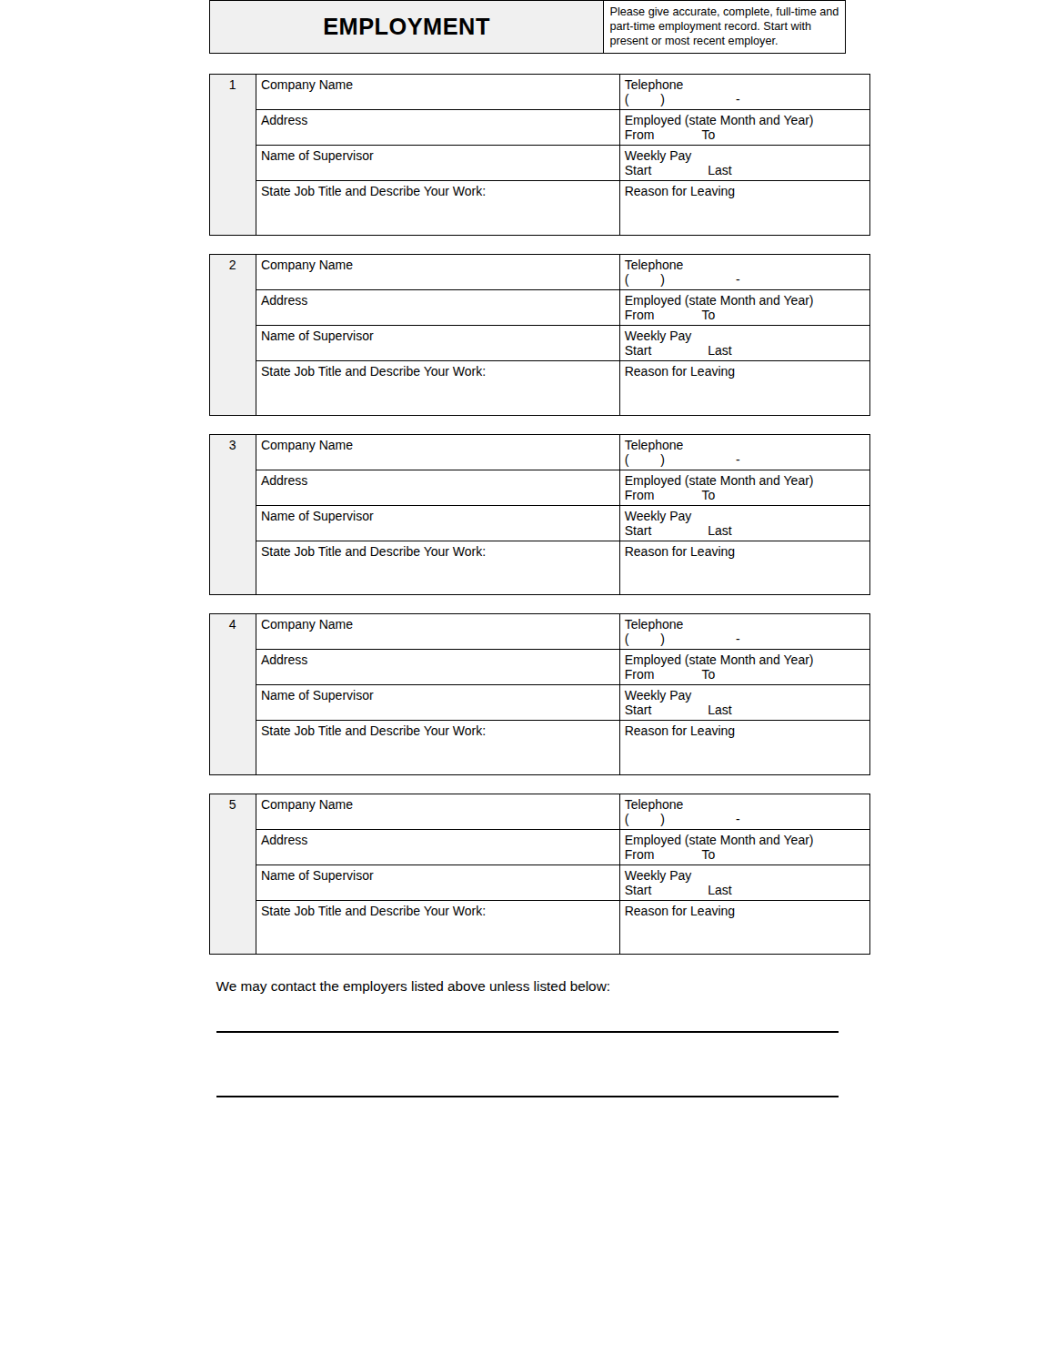| EMPLOYMENT | Please give accurate, complete, full-time and part-time employment record. Start with present or most recent employer. |
| 1 | Company Name | Telephone ( ) - |
| Address | Employed (state Month and Year) From To |
| Name of Supervisor | Weekly Pay Start Last |
| State Job Title and Describe Your Work: | Reason for Leaving |
| 2 | Company Name | Telephone ( ) - |
| Address | Employed (state Month and Year) From To |
| Name of Supervisor | Weekly Pay Start Last |
| State Job Title and Describe Your Work: | Reason for Leaving |
| 3 | Company Name | Telephone ( ) - |
| Address | Employed (state Month and Year) From To |
| Name of Supervisor | Weekly Pay Start Last |
| State Job Title and Describe Your Work: | Reason for Leaving |
| 4 | Company Name | Telephone ( ) - |
| Address | Employed (state Month and Year) From To |
| Name of Supervisor | Weekly Pay Start Last |
| State Job Title and Describe Your Work: | Reason for Leaving |
| 5 | Company Name | Telephone ( ) - |
| Address | Employed (state Month and Year) From To |
| Name of Supervisor | Weekly Pay Start Last |
| State Job Title and Describe Your Work: | Reason for Leaving |
We may contact the employers listed above unless listed below: